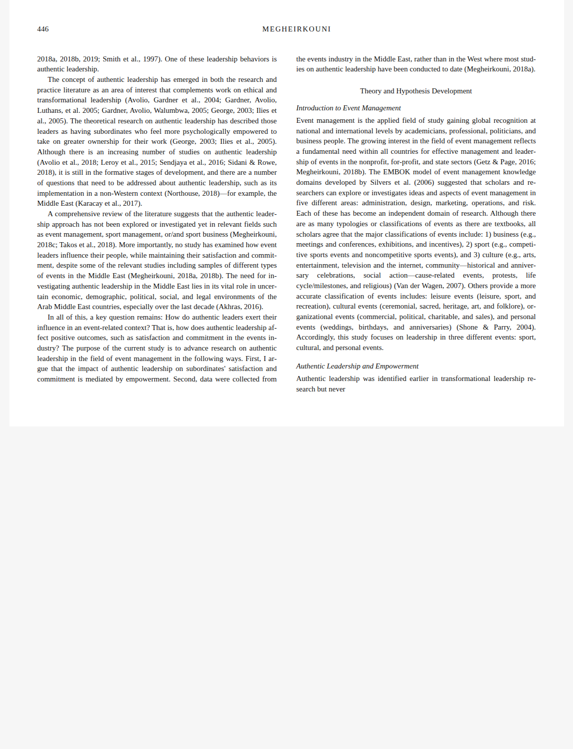446 Megheirkouni
2018a, 2018b, 2019; Smith et al., 1997). One of these leadership behaviors is authentic leadership.
The concept of authentic leadership has emerged in both the research and practice literature as an area of interest that complements work on ethical and transformational leadership (Avolio, Gardner et al., 2004; Gardner, Avolio, Luthans, et al. 2005; Gardner, Avolio, Walumbwa, 2005; George, 2003; Ilies et al., 2005). The theoretical research on authentic leadership has described those leaders as having subordinates who feel more psychologically empowered to take on greater ownership for their work (George, 2003; Ilies et al., 2005). Although there is an increasing number of studies on authentic leadership (Avolio et al., 2018; Leroy et al., 2015; Sendjaya et al., 2016; Sidani & Rowe, 2018), it is still in the formative stages of development, and there are a number of questions that need to be addressed about authentic leadership, such as its implementation in a non-Western context (Northouse, 2018)—for example, the Middle East (Karacay et al., 2017).
A comprehensive review of the literature suggests that the authentic leadership approach has not been explored or investigated yet in relevant fields such as event management, sport management, or/and sport business (Megheirkouni, 2018c; Takos et al., 2018). More importantly, no study has examined how event leaders influence their people, while maintaining their satisfaction and commitment, despite some of the relevant studies including samples of different types of events in the Middle East (Megheirkouni, 2018a, 2018b). The need for investigating authentic leadership in the Middle East lies in its vital role in uncertain economic, demographic, political, social, and legal environments of the Arab Middle East countries, especially over the last decade (Akhras, 2016).
In all of this, a key question remains: How do authentic leaders exert their influence in an event-related context? That is, how does authentic leadership affect positive outcomes, such as satisfaction and commitment in the events industry? The purpose of the current study is to advance research on authentic leadership in the field of event management in the following ways. First, I argue that the impact of authentic leadership on subordinates' satisfaction and commitment is mediated by empowerment. Second, data were collected from the events industry in the Middle East, rather than in the West where most studies on authentic leadership have been conducted to date (Megheirkouni, 2018a).
Theory and Hypothesis Development
Introduction to Event Management
Event management is the applied field of study gaining global recognition at national and international levels by academicians, professional, politicians, and business people. The growing interest in the field of event management reflects a fundamental need within all countries for effective management and leadership of events in the nonprofit, for-profit, and state sectors (Getz & Page, 2016; Megheirkouni, 2018b). The EMBOK model of event management knowledge domains developed by Silvers et al. (2006) suggested that scholars and researchers can explore or investigates ideas and aspects of event management in five different areas: administration, design, marketing, operations, and risk. Each of these has become an independent domain of research. Although there are as many typologies or classifications of events as there are textbooks, all scholars agree that the major classifications of events include: 1) business (e.g., meetings and conferences, exhibitions, and incentives), 2) sport (e.g., competitive sports events and noncompetitive sports events), and 3) culture (e.g., arts, entertainment, television and the internet, community—historical and anniversary celebrations, social action—cause-related events, protests, life cycle/milestones, and religious) (Van der Wagen, 2007). Others provide a more accurate classification of events includes: leisure events (leisure, sport, and recreation), cultural events (ceremonial, sacred, heritage, art, and folklore), organizational events (commercial, political, charitable, and sales), and personal events (weddings, birthdays, and anniversaries) (Shone & Parry, 2004). Accordingly, this study focuses on leadership in three different events: sport, cultural, and personal events.
Authentic Leadership and Empowerment
Authentic leadership was identified earlier in transformational leadership research but never